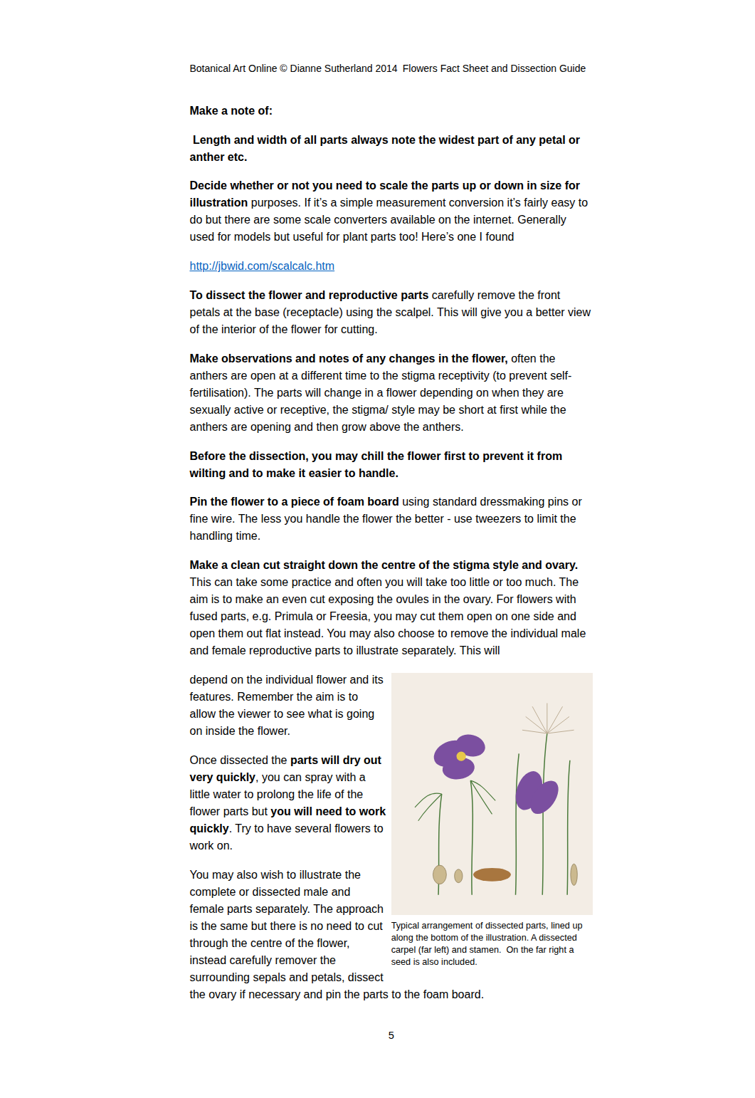Botanical Art Online © Dianne Sutherland 2014 Flowers Fact Sheet and Dissection Guide
Make a note of:
Length and width of all parts always note the widest part of any petal or anther etc.
Decide whether or not you need to scale the parts up or down in size for illustration purposes. If it’s a simple measurement conversion it’s fairly easy to do but there are some scale converters available on the internet. Generally used for models but useful for plant parts too! Here’s one I found
http://jbwid.com/scalcalc.htm
To dissect the flower and reproductive parts carefully remove the front petals at the base (receptacle) using the scalpel. This will give you a better view of the interior of the flower for cutting.
Make observations and notes of any changes in the flower, often the anthers are open at a different time to the stigma receptivity (to prevent self-fertilisation). The parts will change in a flower depending on when they are sexually active or receptive, the stigma/ style may be short at first while the anthers are opening and then grow above the anthers.
Before the dissection, you may chill the flower first to prevent it from wilting and to make it easier to handle.
Pin the flower to a piece of foam board using standard dressmaking pins or fine wire. The less you handle the flower the better - use tweezers to limit the handling time.
Make a clean cut straight down the centre of the stigma style and ovary. This can take some practice and often you will take too little or too much. The aim is to make an even cut exposing the ovules in the ovary. For flowers with fused parts, e.g. Primula or Freesia, you may cut them open on one side and open them out flat instead. You may also choose to remove the individual male and female reproductive parts to illustrate separately. This will
Typical arrangement of dissected parts, lined up along the bottom of the illustration. A dissected carpel (far left) and stamen. On the far right a seed is also included.
depend on the individual flower and its features. Remember the aim is to allow the viewer to see what is going on inside the flower.
Once dissected the parts will dry out very quickly, you can spray with a little water to prolong the life of the flower parts but you will need to work quickly. Try to have several flowers to work on.
You may also wish to illustrate the complete or dissected male and female parts separately. The approach is the same but there is no need to cut through the centre of the flower, instead carefully remover the surrounding sepals and petals, dissect the ovary if necessary and pin the parts to the foam board.
5